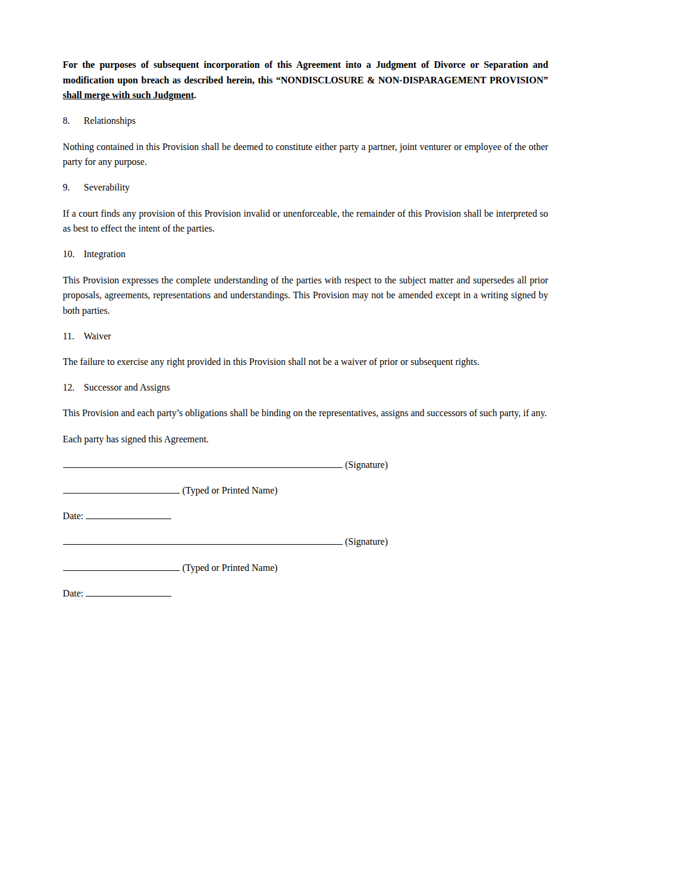For the purposes of subsequent incorporation of this Agreement into a Judgment of Divorce or Separation and modification upon breach as described herein, this “NONDISCLOSURE & NON-DISPARAGEMENT PROVISION” shall merge with such Judgment.
8. Relationships
Nothing contained in this Provision shall be deemed to constitute either party a partner, joint venturer or employee of the other party for any purpose.
9. Severability
If a court finds any provision of this Provision invalid or unenforceable, the remainder of this Provision shall be interpreted so as best to effect the intent of the parties.
10. Integration
This Provision expresses the complete understanding of the parties with respect to the subject matter and supersedes all prior proposals, agreements, representations and understandings. This Provision may not be amended except in a writing signed by both parties.
11. Waiver
The failure to exercise any right provided in this Provision shall not be a waiver of prior or subsequent rights.
12. Successor and Assigns
This Provision and each party’s obligations shall be binding on the representatives, assigns and successors of such party, if any.
Each party has signed this Agreement.
(Signature)
(Typed or Printed Name)
Date:
(Signature)
(Typed or Printed Name)
Date: